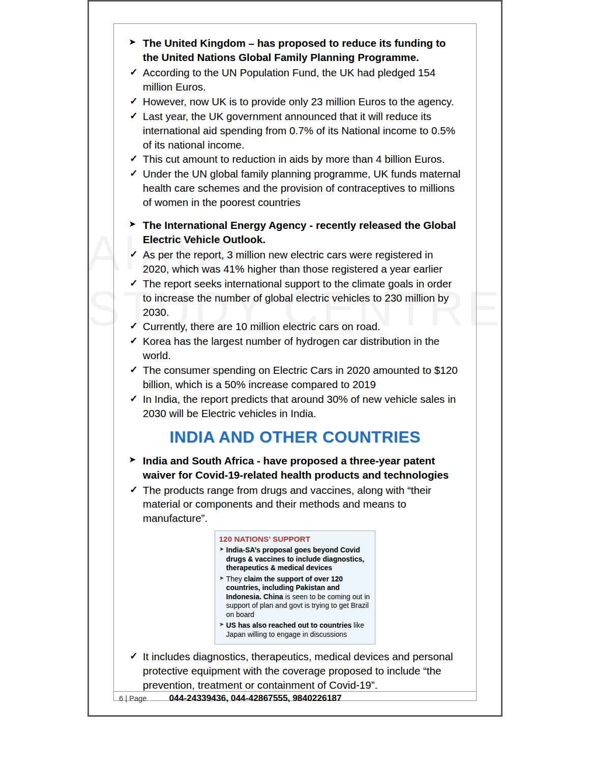AIASA
STUDY CENTRE
The United Kingdom – has proposed to reduce its funding to the United Nations Global Family Planning Programme.
According to the UN Population Fund, the UK had pledged 154 million Euros.
However, now UK is to provide only 23 million Euros to the agency.
Last year, the UK government announced that it will reduce its international aid spending from 0.7% of its National income to 0.5% of its national income.
This cut amount to reduction in aids by more than 4 billion Euros.
Under the UN global family planning programme, UK funds maternal health care schemes and the provision of contraceptives to millions of women in the poorest countries
The International Energy Agency - recently released the Global Electric Vehicle Outlook.
As per the report, 3 million new electric cars were registered in 2020, which was 41% higher than those registered a year earlier
The report seeks international support to the climate goals in order to increase the number of global electric vehicles to 230 million by 2030.
Currently, there are 10 million electric cars on road.
Korea has the largest number of hydrogen car distribution in the world.
The consumer spending on Electric Cars in 2020 amounted to $120 billion, which is a 50% increase compared to 2019
In India, the report predicts that around 30% of new vehicle sales in 2030 will be Electric vehicles in India.
INDIA AND OTHER COUNTRIES
India and South Africa - have proposed a three-year patent waiver for Covid-19-related health products and technologies
The products range from drugs and vaccines, along with “their material or components and their methods and means to manufacture”.
120 NATIONS’ SUPPORT
India-SA’s proposal goes beyond Covid drugs & vaccines to include diagnostics, therapeutics & medical devices
They claim the support of over 120 countries, including Pakistan and Indonesia. China is seen to be coming out in support of plan and govt is trying to get Brazil on board
US has also reached out to countries like Japan willing to engage in discussions
It includes diagnostics, therapeutics, medical devices and personal protective equipment with the coverage proposed to include “the prevention, treatment or containment of Covid-19”.
6 | Page 044-24339436, 044-42867555, 9840226187